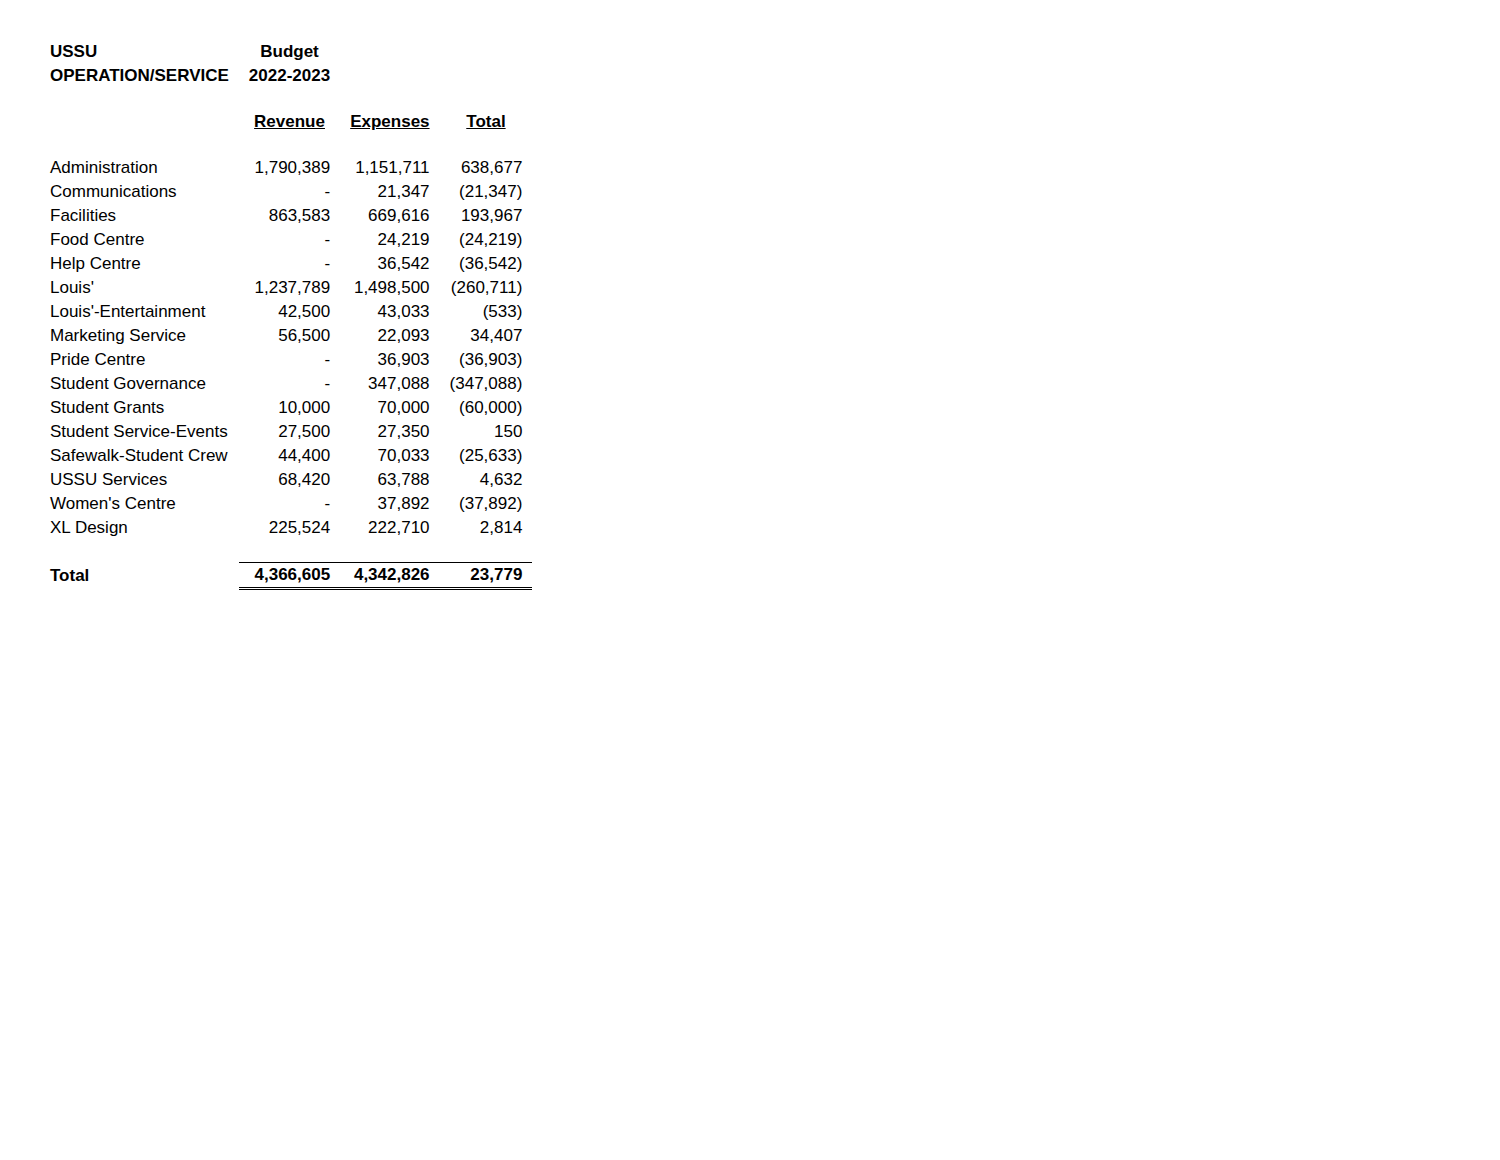| USSU | Budget | | |
| OPERATION/SERVICE | 2022-2023 | | |
| | Revenue | Expenses | Total |
| Administration | 1,790,389 | 1,151,711 | 638,677 |
| Communications | - | 21,347 | (21,347) |
| Facilities | 863,583 | 669,616 | 193,967 |
| Food Centre | - | 24,219 | (24,219) |
| Help Centre | - | 36,542 | (36,542) |
| Louis' | 1,237,789 | 1,498,500 | (260,711) |
| Louis'-Entertainment | 42,500 | 43,033 | (533) |
| Marketing Service | 56,500 | 22,093 | 34,407 |
| Pride Centre | - | 36,903 | (36,903) |
| Student Governance | - | 347,088 | (347,088) |
| Student Grants | 10,000 | 70,000 | (60,000) |
| Student Service-Events | 27,500 | 27,350 | 150 |
| Safewalk-Student Crew | 44,400 | 70,033 | (25,633) |
| USSU Services | 68,420 | 63,788 | 4,632 |
| Women's Centre | - | 37,892 | (37,892) |
| XL Design | 225,524 | 222,710 | 2,814 |
| Total | 4,366,605 | 4,342,826 | 23,779 |